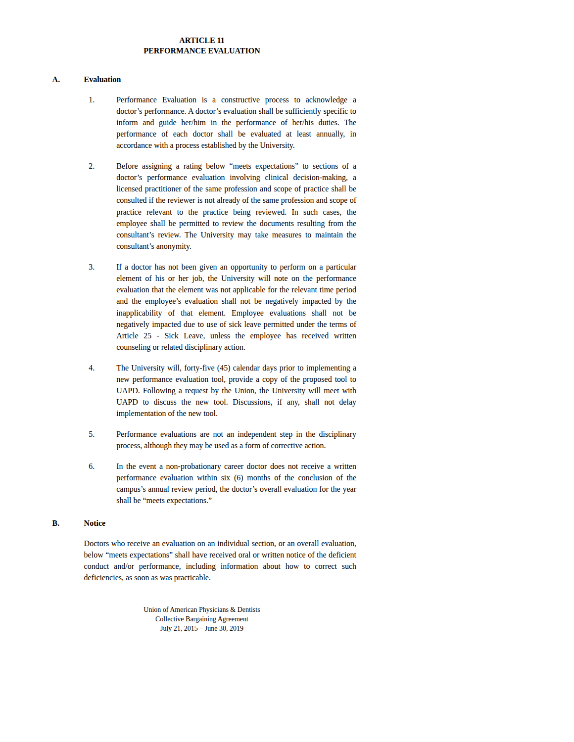ARTICLE 11 PERFORMANCE EVALUATION
A.
Evaluation
1.
Performance Evaluation is a constructive process to acknowledge a doctor’s performance. A doctor’s evaluation shall be sufficiently specific to inform and guide her/him in the performance of her/his duties. The performance of each doctor shall be evaluated at least annually, in accordance with a process established by the University.
2.
Before assigning a rating below “meets expectations” to sections of a doctor’s performance evaluation involving clinical decision-making, a licensed practitioner of the same profession and scope of practice shall be consulted if the reviewer is not already of the same profession and scope of practice relevant to the practice being reviewed. In such cases, the employee shall be permitted to review the documents resulting from the consultant’s review. The University may take measures to maintain the consultant’s anonymity.
3.
If a doctor has not been given an opportunity to perform on a particular element of his or her job, the University will note on the performance evaluation that the element was not applicable for the relevant time period and the employee’s evaluation shall not be negatively impacted by the inapplicability of that element. Employee evaluations shall not be negatively impacted due to use of sick leave permitted under the terms of Article 25 - Sick Leave, unless the employee has received written counseling or related disciplinary action.
4.
The University will, forty-five (45) calendar days prior to implementing a new performance evaluation tool, provide a copy of the proposed tool to UAPD. Following a request by the Union, the University will meet with UAPD to discuss the new tool. Discussions, if any, shall not delay implementation of the new tool.
5.
Performance evaluations are not an independent step in the disciplinary process, although they may be used as a form of corrective action.
6.
In the event a non-probationary career doctor does not receive a written performance evaluation within six (6) months of the conclusion of the campus’s annual review period, the doctor’s overall evaluation for the year shall be “meets expectations.”
B.
Notice
Doctors who receive an evaluation on an individual section, or an overall evaluation, below “meets expectations” shall have received oral or written notice of the deficient conduct and/or performance, including information about how to correct such deficiencies, as soon as was practicable.
Union of American Physicians & Dentists
Collective Bargaining Agreement
July 21, 2015 – June 30, 2019